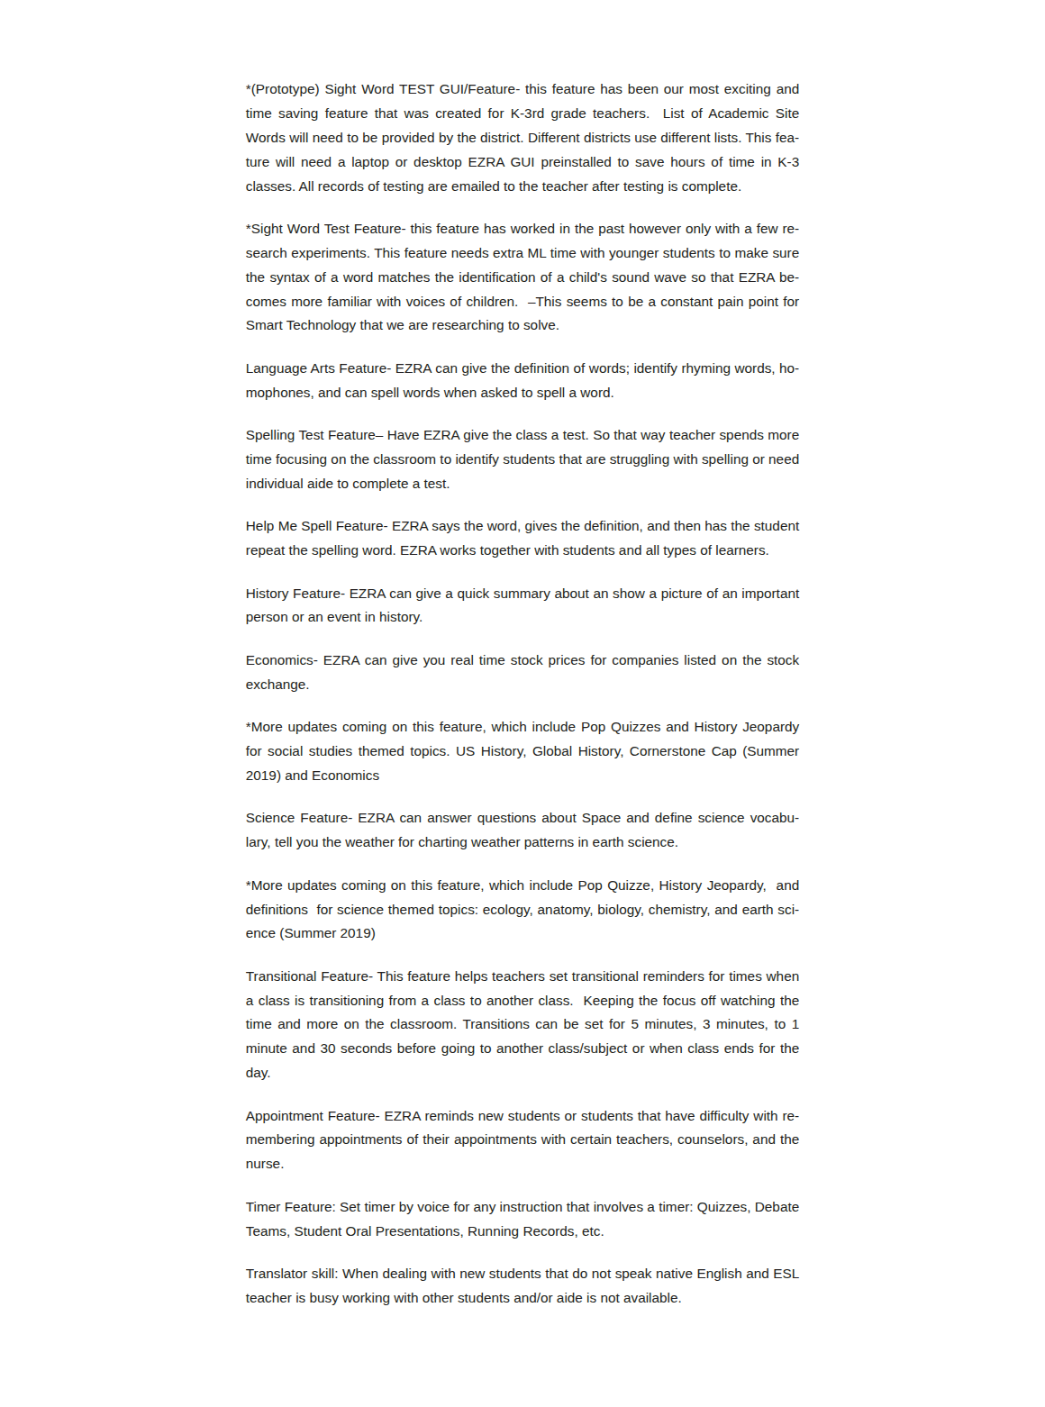*(Prototype) Sight Word TEST GUI/Feature- this feature has been our most exciting and time saving feature that was created for K-3rd grade teachers. List of Academic Site Words will need to be provided by the district. Different districts use different lists. This feature will need a laptop or desktop EZRA GUI preinstalled to save hours of time in K-3 classes. All records of testing are emailed to the teacher after testing is complete.
*Sight Word Test Feature- this feature has worked in the past however only with a few research experiments. This feature needs extra ML time with younger students to make sure the syntax of a word matches the identification of a child's sound wave so that EZRA becomes more familiar with voices of children. –This seems to be a constant pain point for Smart Technology that we are researching to solve.
Language Arts Feature- EZRA can give the definition of words; identify rhyming words, homophones, and can spell words when asked to spell a word.
Spelling Test Feature– Have EZRA give the class a test. So that way teacher spends more time focusing on the classroom to identify students that are struggling with spelling or need individual aide to complete a test.
Help Me Spell Feature- EZRA says the word, gives the definition, and then has the student repeat the spelling word. EZRA works together with students and all types of learners.
History Feature- EZRA can give a quick summary about an show a picture of an important person or an event in history.
Economics- EZRA can give you real time stock prices for companies listed on the stock exchange.
*More updates coming on this feature, which include Pop Quizzes and History Jeopardy for social studies themed topics. US History, Global History, Cornerstone Cap (Summer 2019) and Economics
Science Feature- EZRA can answer questions about Space and define science vocabulary, tell you the weather for charting weather patterns in earth science.
*More updates coming on this feature, which include Pop Quizze, History Jeopardy, and definitions for science themed topics: ecology, anatomy, biology, chemistry, and earth science (Summer 2019)
Transitional Feature- This feature helps teachers set transitional reminders for times when a class is transitioning from a class to another class. Keeping the focus off watching the time and more on the classroom. Transitions can be set for 5 minutes, 3 minutes, to 1 minute and 30 seconds before going to another class/subject or when class ends for the day.
Appointment Feature- EZRA reminds new students or students that have difficulty with remembering appointments of their appointments with certain teachers, counselors, and the nurse.
Timer Feature: Set timer by voice for any instruction that involves a timer: Quizzes, Debate Teams, Student Oral Presentations, Running Records, etc.
Translator skill: When dealing with new students that do not speak native English and ESL teacher is busy working with other students and/or aide is not available.